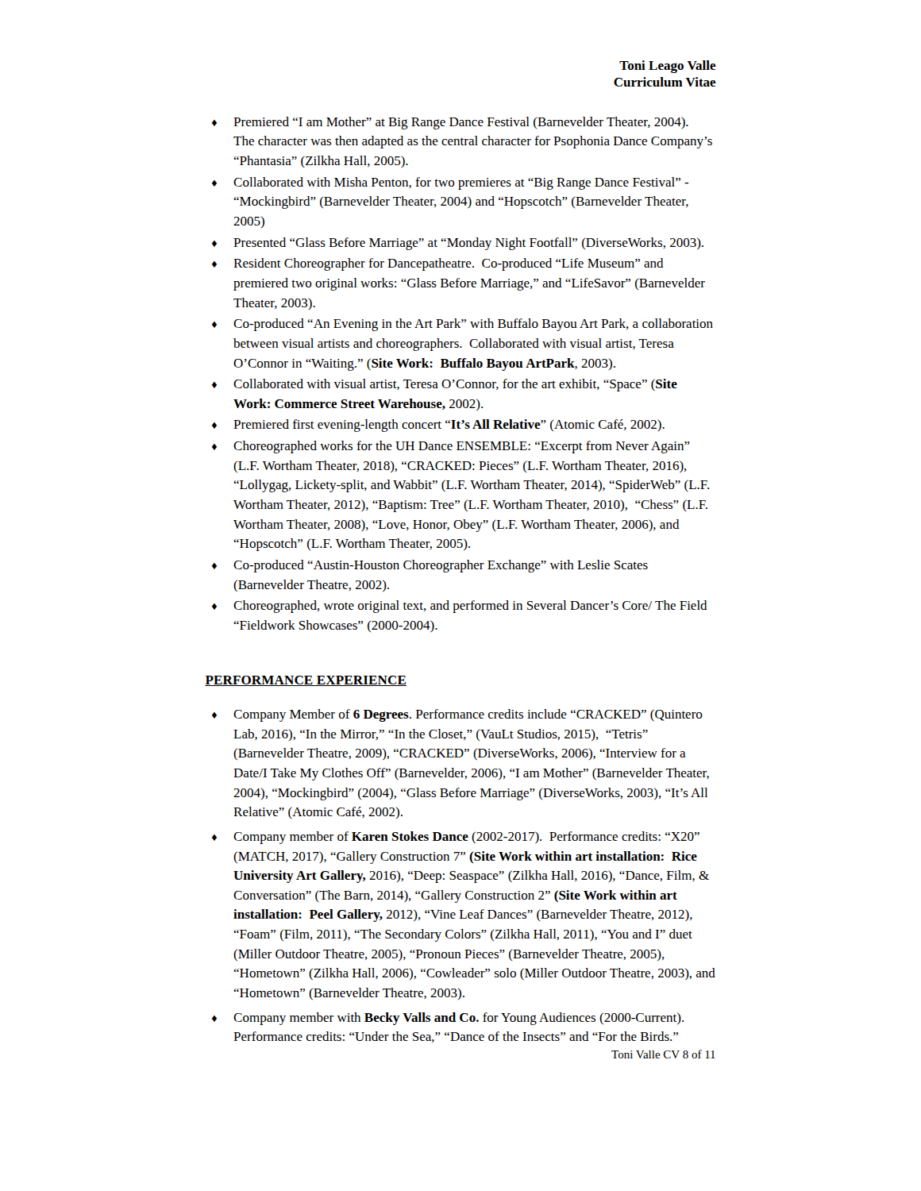Toni Leago Valle
Curriculum Vitae
Premiered “I am Mother” at Big Range Dance Festival (Barnevelder Theater, 2004). The character was then adapted as the central character for Psophonia Dance Company’s “Phantasia” (Zilkha Hall, 2005).
Collaborated with Misha Penton, for two premieres at “Big Range Dance Festival” - “Mockingbird” (Barnevelder Theater, 2004) and “Hopscotch” (Barnevelder Theater, 2005)
Presented “Glass Before Marriage” at “Monday Night Footfall” (DiverseWorks, 2003).
Resident Choreographer for Dancepatheatre. Co-produced “Life Museum” and premiered two original works: “Glass Before Marriage,” and “LifeSavor” (Barnevelder Theater, 2003).
Co-produced “An Evening in the Art Park” with Buffalo Bayou Art Park, a collaboration between visual artists and choreographers. Collaborated with visual artist, Teresa O’Connor in “Waiting.” (Site Work: Buffalo Bayou ArtPark, 2003).
Collaborated with visual artist, Teresa O’Connor, for the art exhibit, “Space” (Site Work: Commerce Street Warehouse, 2002).
Premiered first evening-length concert “It’s All Relative” (Atomic Café, 2002).
Choreographed works for the UH Dance ENSEMBLE: “Excerpt from Never Again” (L.F. Wortham Theater, 2018), “CRACKED: Pieces” (L.F. Wortham Theater, 2016), “Lollygag, Lickety-split, and Wabbit” (L.F. Wortham Theater, 2014), “SpiderWeb” (L.F. Wortham Theater, 2012), “Baptism: Tree” (L.F. Wortham Theater, 2010), “Chess” (L.F. Wortham Theater, 2008), “Love, Honor, Obey” (L.F. Wortham Theater, 2006), and “Hopscotch” (L.F. Wortham Theater, 2005).
Co-produced “Austin-Houston Choreographer Exchange” with Leslie Scates (Barnevelder Theatre, 2002).
Choreographed, wrote original text, and performed in Several Dancer’s Core/ The Field “Fieldwork Showcases” (2000-2004).
PERFORMANCE EXPERIENCE
Company Member of 6 Degrees. Performance credits include “CRACKED” (Quintero Lab, 2016), “In the Mirror,” “In the Closet,” (VauLt Studios, 2015), “Tetris” (Barnevelder Theatre, 2009), “CRACKED” (DiverseWorks, 2006), “Interview for a Date/I Take My Clothes Off” (Barnevelder, 2006), “I am Mother” (Barnevelder Theater, 2004), “Mockingbird” (2004), “Glass Before Marriage” (DiverseWorks, 2003), “It’s All Relative” (Atomic Café, 2002).
Company member of Karen Stokes Dance (2002-2017). Performance credits: “X20” (MATCH, 2017), “Gallery Construction 7” (Site Work within art installation: Rice University Art Gallery, 2016), “Deep: Seaspace” (Zilkha Hall, 2016), “Dance, Film, & Conversation” (The Barn, 2014), “Gallery Construction 2” (Site Work within art installation: Peel Gallery, 2012), “Vine Leaf Dances” (Barnevelder Theatre, 2012), “Foam” (Film, 2011), “The Secondary Colors” (Zilkha Hall, 2011), “You and I” duet (Miller Outdoor Theatre, 2005), “Pronoun Pieces” (Barnevelder Theatre, 2005), “Hometown” (Zilkha Hall, 2006), “Cowleader” solo (Miller Outdoor Theatre, 2003), and “Hometown” (Barnevelder Theatre, 2003).
Company member with Becky Valls and Co. for Young Audiences (2000-Current). Performance credits: “Under the Sea,” “Dance of the Insects” and “For the Birds.”
Toni Valle CV 8 of 11